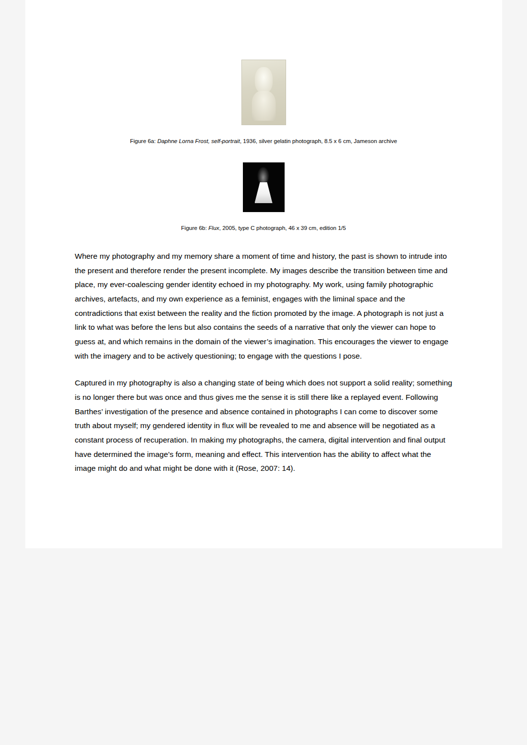Figure 6a: Daphne Lorna Frost, self-portrait, 1936, silver gelatin photograph, 8.5 x 6 cm, Jameson archive
Figure 6b: Flux, 2005, type C photograph, 46 x 39 cm, edition 1/5
Where my photography and my memory share a moment of time and history, the past is shown to intrude into the present and therefore render the present incomplete. My images describe the transition between time and place, my ever-coalescing gender identity echoed in my photography. My work, using family photographic archives, artefacts, and my own experience as a feminist, engages with the liminal space and the contradictions that exist between the reality and the fiction promoted by the image. A photograph is not just a link to what was before the lens but also contains the seeds of a narrative that only the viewer can hope to guess at, and which remains in the domain of the viewer’s imagination. This encourages the viewer to engage with the imagery and to be actively questioning; to engage with the questions I pose.
Captured in my photography is also a changing state of being which does not support a solid reality; something is no longer there but was once and thus gives me the sense it is still there like a replayed event. Following Barthes’ investigation of the presence and absence contained in photographs I can come to discover some truth about myself; my gendered identity in flux will be revealed to me and absence will be negotiated as a constant process of recuperation. In making my photographs, the camera, digital intervention and final output have determined the image’s form, meaning and effect. This intervention has the ability to affect what the image might do and what might be done with it (Rose, 2007: 14).